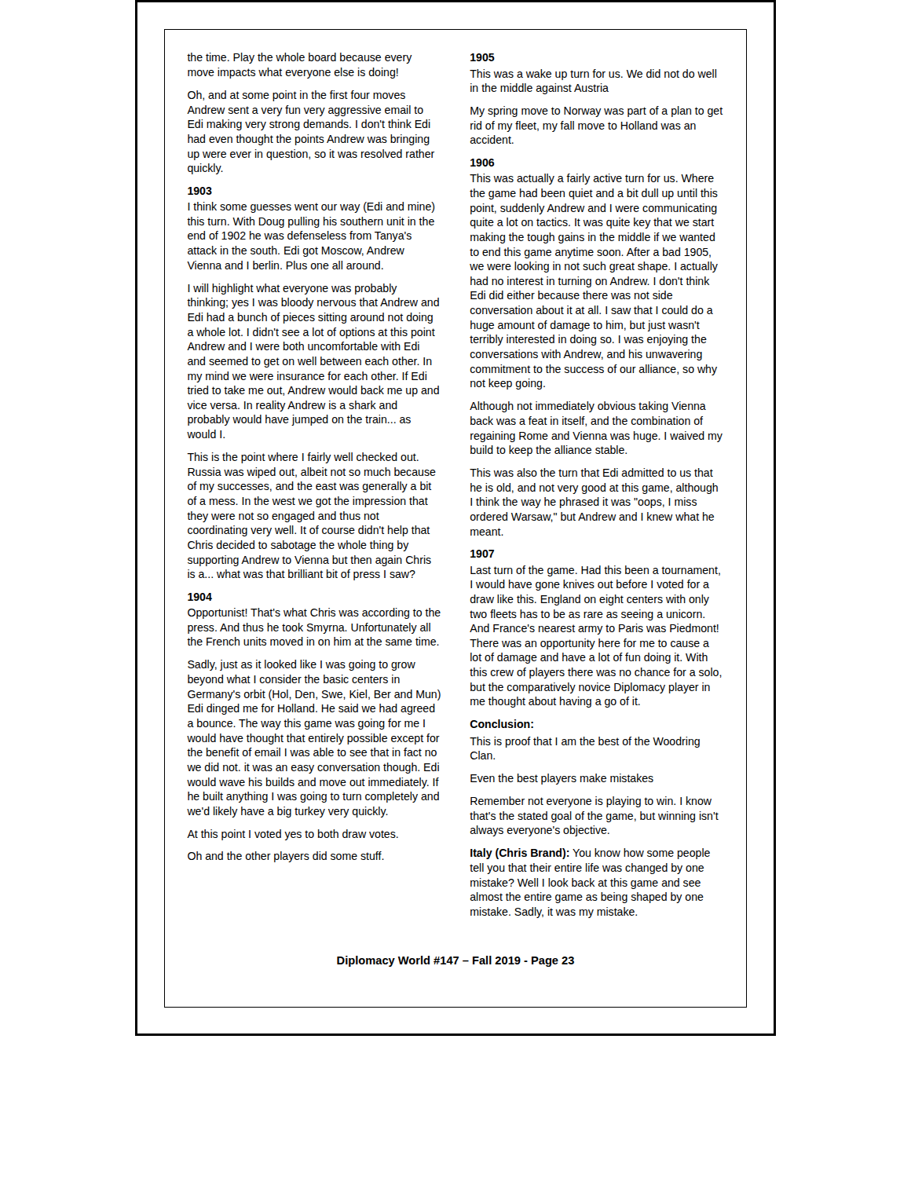the time. Play the whole board because every move impacts what everyone else is doing!
Oh, and at some point in the first four moves Andrew sent a very fun very aggressive email to Edi making very strong demands. I don't think Edi had even thought the points Andrew was bringing up were ever in question, so it was resolved rather quickly.
1903
I think some guesses went our way (Edi and mine) this turn. With Doug pulling his southern unit in the end of 1902 he was defenseless from Tanya's attack in the south. Edi got Moscow, Andrew Vienna and I berlin. Plus one all around.
I will highlight what everyone was probably thinking; yes I was bloody nervous that Andrew and Edi had a bunch of pieces sitting around not doing a whole lot. I didn't see a lot of options at this point Andrew and I were both uncomfortable with Edi and seemed to get on well between each other. In my mind we were insurance for each other. If Edi tried to take me out, Andrew would back me up and vice versa. In reality Andrew is a shark and probably would have jumped on the train... as would I.
This is the point where I fairly well checked out. Russia was wiped out, albeit not so much because of my successes, and the east was generally a bit of a mess. In the west we got the impression that they were not so engaged and thus not coordinating very well. It of course didn't help that Chris decided to sabotage the whole thing by supporting Andrew to Vienna but then again Chris is a... what was that brilliant bit of press I saw?
1904
Opportunist! That's what Chris was according to the press. And thus he took Smyrna. Unfortunately all the French units moved in on him at the same time.
Sadly, just as it looked like I was going to grow beyond what I consider the basic centers in Germany's orbit (Hol, Den, Swe, Kiel, Ber and Mun) Edi dinged me for Holland. He said we had agreed a bounce. The way this game was going for me I would have thought that entirely possible except for the benefit of email I was able to see that in fact no we did not. it was an easy conversation though. Edi would wave his builds and move out immediately. If he built anything I was going to turn completely and we'd likely have a big turkey very quickly.
At this point I voted yes to both draw votes.
Oh and the other players did some stuff.
1905
This was a wake up turn for us. We did not do well in the middle against Austria
My spring move to Norway was part of a plan to get rid of my fleet, my fall move to Holland was an accident.
1906
This was actually a fairly active turn for us. Where the game had been quiet and a bit dull up until this point, suddenly Andrew and I were communicating quite a lot on tactics. It was quite key that we start making the tough gains in the middle if we wanted to end this game anytime soon. After a bad 1905, we were looking in not such great shape. I actually had no interest in turning on Andrew. I don't think Edi did either because there was not side conversation about it at all. I saw that I could do a huge amount of damage to him, but just wasn't terribly interested in doing so. I was enjoying the conversations with Andrew, and his unwavering commitment to the success of our alliance, so why not keep going.
Although not immediately obvious taking Vienna back was a feat in itself, and the combination of regaining Rome and Vienna was huge. I waived my build to keep the alliance stable.
This was also the turn that Edi admitted to us that he is old, and not very good at this game, although I think the way he phrased it was "oops, I miss ordered Warsaw," but Andrew and I knew what he meant.
1907
Last turn of the game. Had this been a tournament, I would have gone knives out before I voted for a draw like this. England on eight centers with only two fleets has to be as rare as seeing a unicorn. And France's nearest army to Paris was Piedmont! There was an opportunity here for me to cause a lot of damage and have a lot of fun doing it. With this crew of players there was no chance for a solo, but the comparatively novice Diplomacy player in me thought about having a go of it.
Conclusion:
This is proof that I am the best of the Woodring Clan.
Even the best players make mistakes
Remember not everyone is playing to win. I know that's the stated goal of the game, but winning isn't always everyone's objective.
Italy (Chris Brand): You know how some people tell you that their entire life was changed by one mistake? Well I look back at this game and see almost the entire game as being shaped by one mistake. Sadly, it was my mistake.
Diplomacy World #147 – Fall 2019 - Page 23